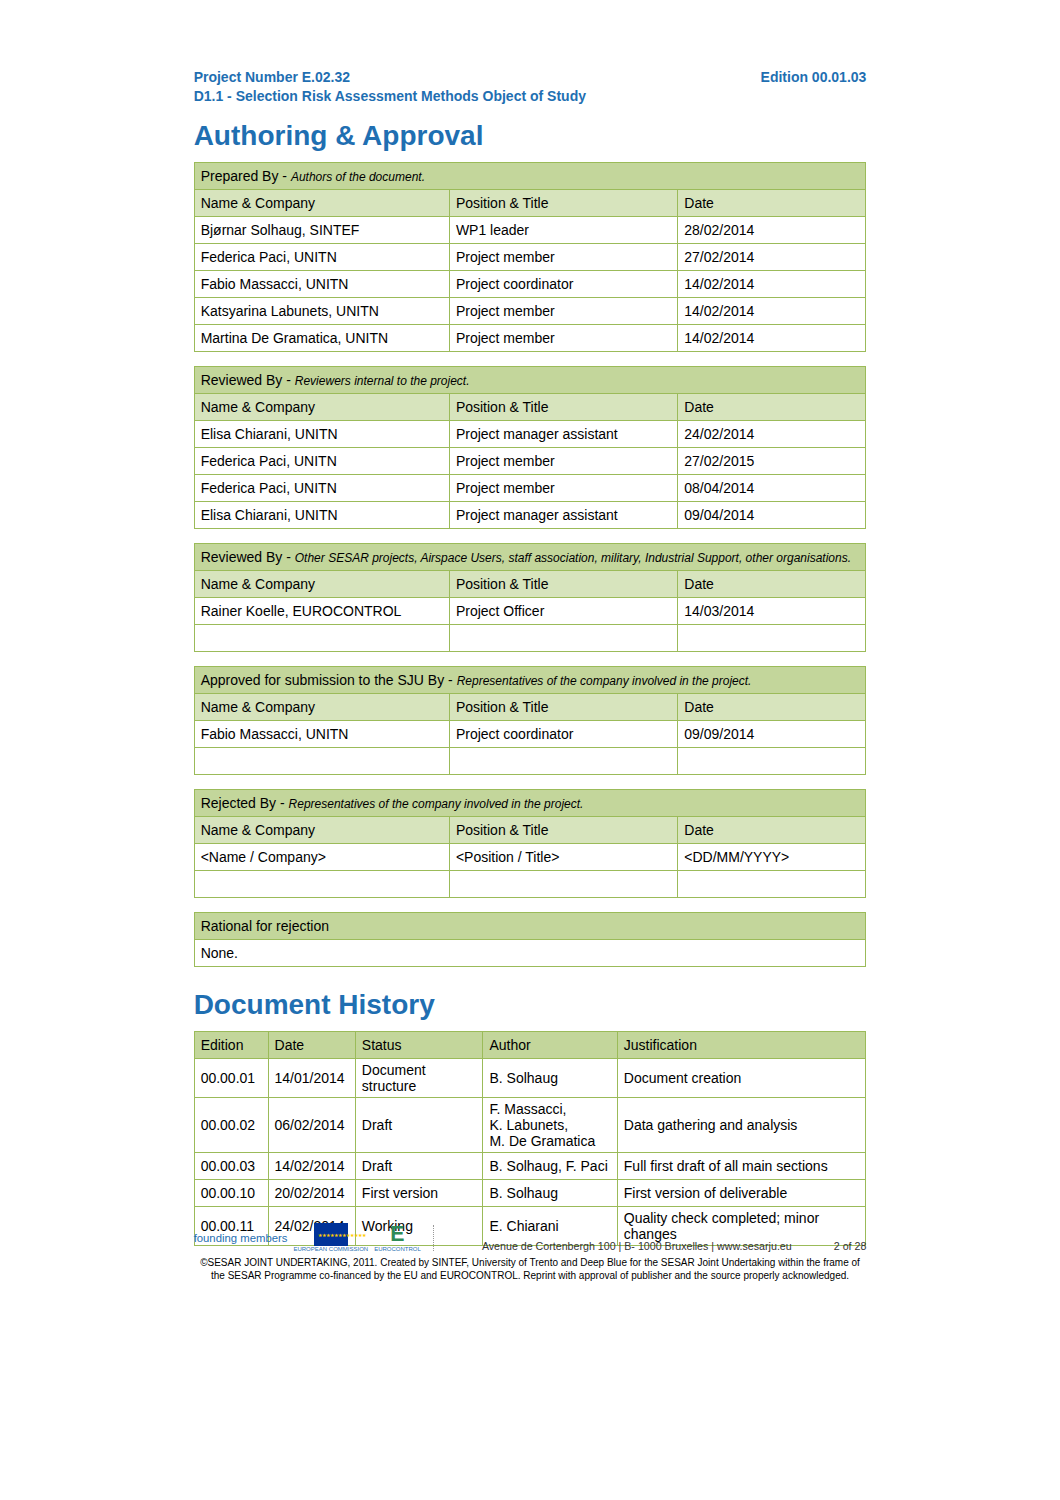Project Number E.02.32
D1.1 - Selection Risk Assessment Methods Object of Study
Edition 00.01.03
Authoring & Approval
| Prepared By - Authors of the document. |
| Name & Company | Position & Title | Date |
| Bjørnar Solhaug, SINTEF | WP1 leader | 28/02/2014 |
| Federica Paci, UNITN | Project member | 27/02/2014 |
| Fabio Massacci, UNITN | Project coordinator | 14/02/2014 |
| Katsyarina Labunets, UNITN | Project member | 14/02/2014 |
| Martina De Gramatica, UNITN | Project member | 14/02/2014 |
| Reviewed By - Reviewers internal to the project. |
| Name & Company | Position & Title | Date |
| Elisa Chiarani, UNITN | Project manager assistant | 24/02/2014 |
| Federica Paci, UNITN | Project member | 27/02/2015 |
| Federica Paci, UNITN | Project member | 08/04/2014 |
| Elisa Chiarani, UNITN | Project manager assistant | 09/04/2014 |
| Reviewed By - Other SESAR projects, Airspace Users, staff association, military, Industrial Support, other organisations. |
| Name & Company | Position & Title | Date |
| Rainer Koelle, EUROCONTROL | Project Officer | 14/03/2014 |
| Approved for submission to the SJU By - Representatives of the company involved in the project. |
| Name & Company | Position & Title | Date |
| Fabio Massacci, UNITN | Project coordinator | 09/09/2014 |
| Rejected By - Representatives of the company involved in the project. |
| Name & Company | Position & Title | Date |
| <Name / Company> | <Position / Title> | <DD/MM/YYYY> |
| Rational for rejection |
| None. |
Document History
| Edition | Date | Status | Author | Justification |
| --- | --- | --- | --- | --- |
| 00.00.01 | 14/01/2014 | Document structure | B. Solhaug | Document creation |
| 00.00.02 | 06/02/2014 | Draft | F. Massacci, K. Labunets, M. De Gramatica | Data gathering and analysis |
| 00.00.03 | 14/02/2014 | Draft | B. Solhaug, F. Paci | Full first draft of all main sections |
| 00.00.10 | 20/02/2014 | First version | B. Solhaug | First version of deliverable |
| 00.00.11 | 24/02/2014 | Working | E. Chiarani | Quality check completed; minor changes |
founding members EUROPEAN COMMISSION E EUROCONTROL
Avenue de Cortenbergh 100 | B- 1000 Bruxelles | www.sesarju.eu
2 of 28
©SESAR JOINT UNDERTAKING, 2011. Created by SINTEF, University of Trento and Deep Blue for the SESAR Joint Undertaking within the frame of the SESAR Programme co-financed by the EU and EUROCONTROL. Reprint with approval of publisher and the source properly acknowledged.